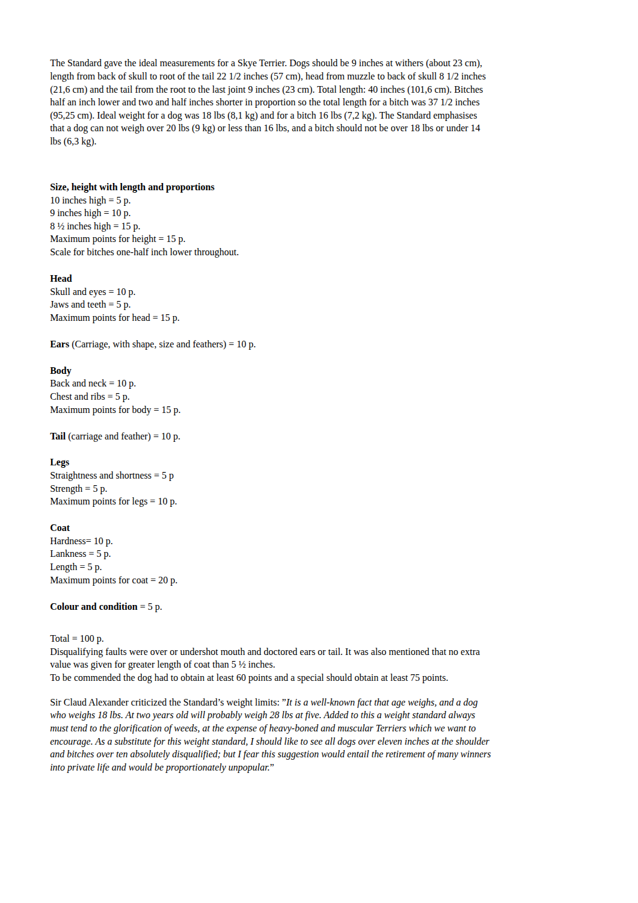The Standard gave the ideal measurements for a Skye Terrier. Dogs should be 9 inches at withers (about 23 cm), length from back of skull to root of the tail 22 1/2 inches (57 cm), head from muzzle to back of skull 8 1/2 inches (21,6 cm) and the tail from the root to the last joint 9 inches (23 cm). Total length: 40 inches (101,6 cm). Bitches half an inch lower and two and half inches shorter in proportion so the total length for a bitch was 37 1/2 inches (95,25 cm). Ideal weight for a dog was 18 lbs (8,1 kg) and for a bitch 16 lbs (7,2 kg). The Standard emphasises that a dog can not weigh over 20 lbs (9 kg) or less than 16 lbs, and a bitch should not be over 18 lbs or under 14 lbs (6,3 kg).
Size, height with length and proportions
10 inches high = 5 p.
9 inches high = 10 p.
8 ½ inches high = 15 p.
Maximum points for height = 15 p.
Scale for bitches one-half inch lower throughout.
Head
Skull and eyes = 10 p.
Jaws and teeth = 5 p.
Maximum points for head = 15 p.
Ears (Carriage, with shape, size and feathers) = 10 p.
Body
Back and neck = 10 p.
Chest and ribs = 5 p.
Maximum points for body = 15 p.
Tail (carriage and feather) = 10 p.
Legs
Straightness and shortness = 5 p
Strength = 5 p.
Maximum points for legs = 10 p.
Coat
Hardness= 10 p.
Lankness = 5 p.
Length = 5 p.
Maximum points for coat = 20 p.
Colour and condition = 5 p.
Total = 100 p.
Disqualifying faults were over or undershot mouth and doctored ears or tail. It was also mentioned that no extra value was given for greater length of coat than 5 ½ inches.
To be commended the dog had to obtain at least 60 points and a special should obtain at least 75 points.
Sir Claud Alexander criticized the Standard’s weight limits: ”It is a well-known fact that age weighs, and a dog who weighs 18 lbs. At two years old will probably weigh 28 lbs at five. Added to this a weight standard always must tend to the glorification of weeds, at the expense of heavy-boned and muscular Terriers which we want to encourage. As a substitute for this weight standard, I should like to see all dogs over eleven inches at the shoulder and bitches over ten absolutely disqualified; but I fear this suggestion would entail the retirement of many winners into private life and would be proportionately unpopular.”